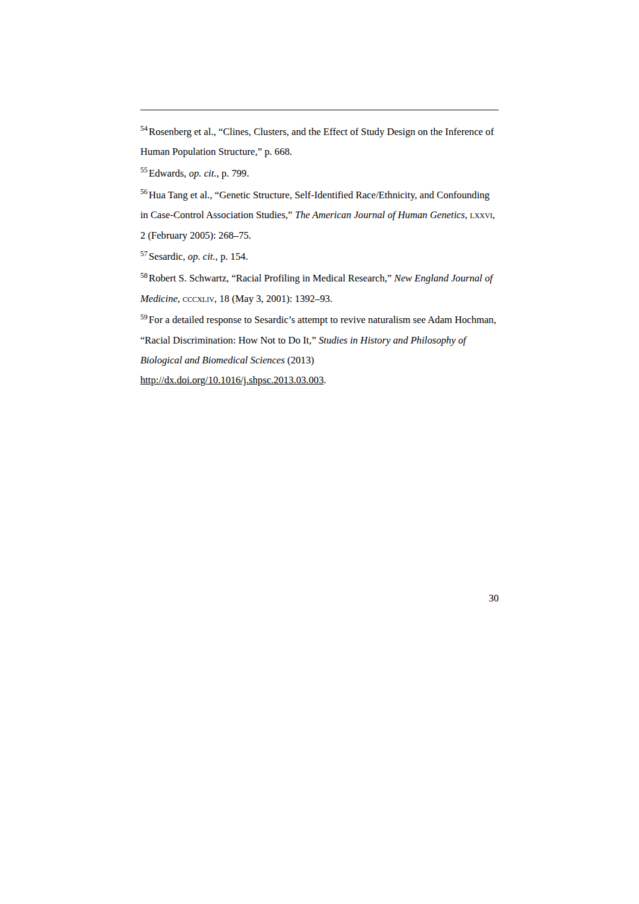54Rosenberg et al., “Clines, Clusters, and the Effect of Study Design on the Inference of Human Population Structure,” p. 668.
55Edwards, op. cit., p. 799.
56Hua Tang et al., “Genetic Structure, Self-Identified Race/Ethnicity, and Confounding in Case-Control Association Studies,” The American Journal of Human Genetics, lxxvi, 2 (February 2005): 268–75.
57Sesardic, op. cit., p. 154.
58Robert S. Schwartz, “Racial Profiling in Medical Research,” New England Journal of Medicine, cccxliv, 18 (May 3, 2001): 1392–93.
59For a detailed response to Sesardic’s attempt to revive naturalism see Adam Hochman, “Racial Discrimination: How Not to Do It,” Studies in History and Philosophy of Biological and Biomedical Sciences (2013) http://dx.doi.org/10.1016/j.shpsc.2013.03.003.
30